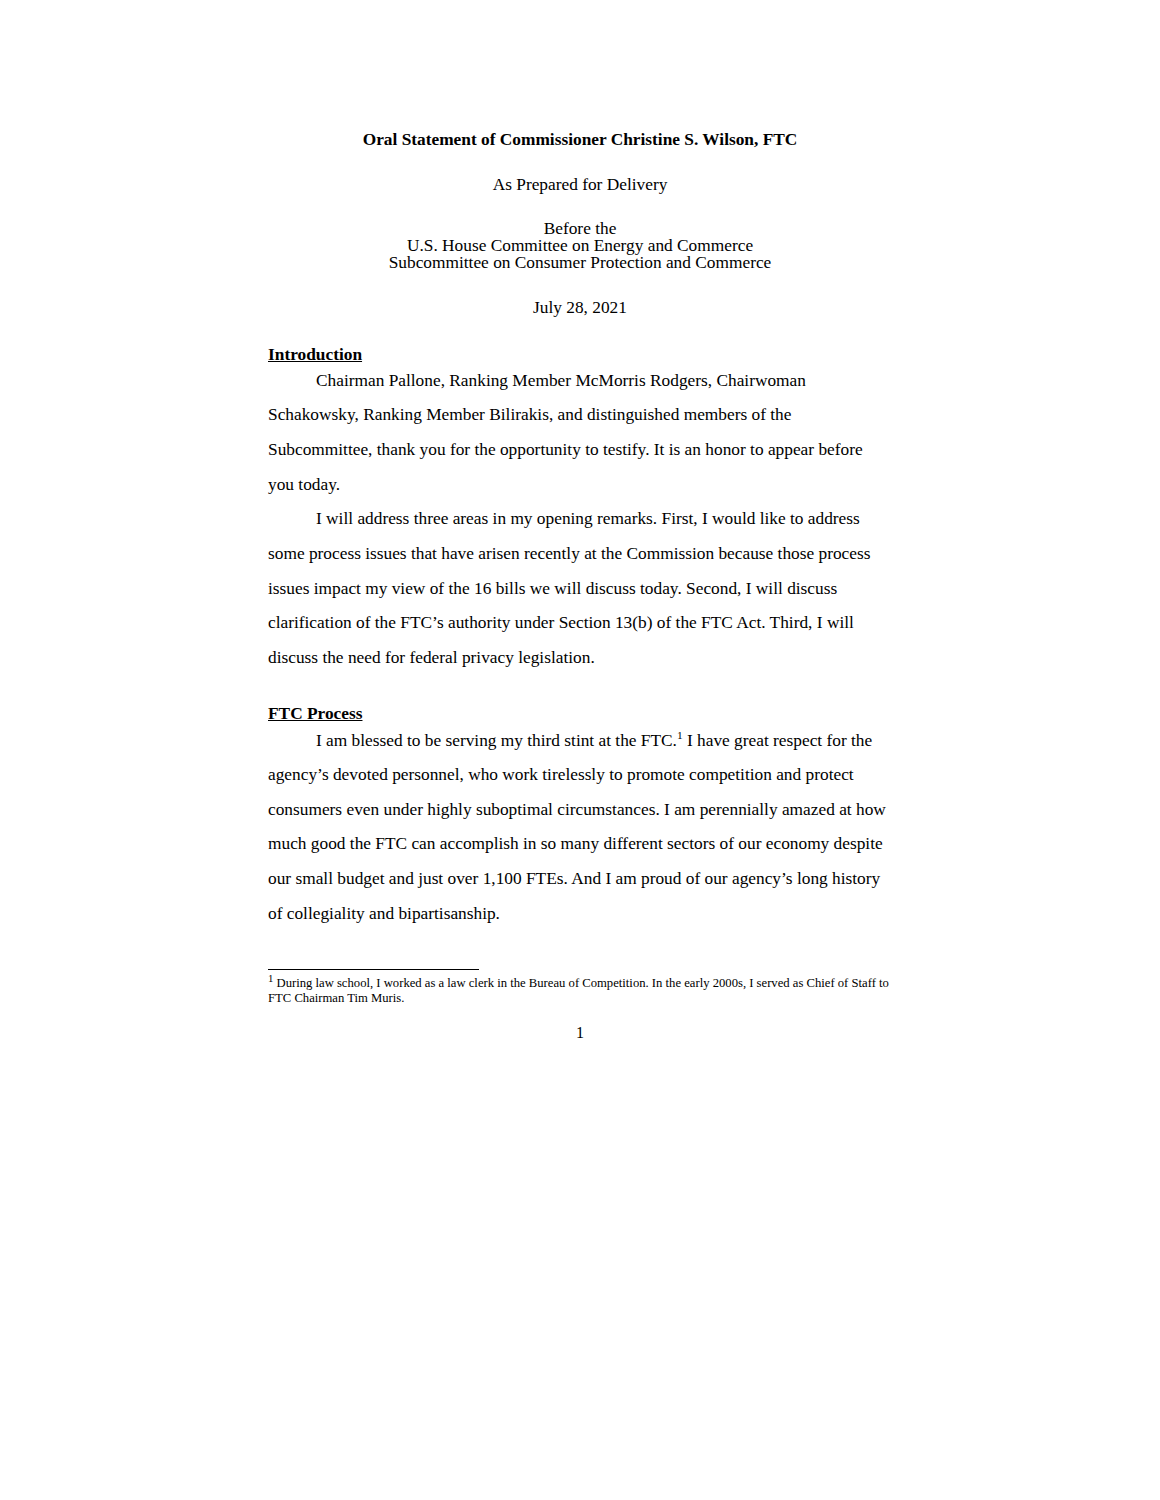Oral Statement of Commissioner Christine S. Wilson, FTC
As Prepared for Delivery
Before the
U.S. House Committee on Energy and Commerce
Subcommittee on Consumer Protection and Commerce
July 28, 2021
Introduction
Chairman Pallone, Ranking Member McMorris Rodgers, Chairwoman Schakowsky, Ranking Member Bilirakis, and distinguished members of the Subcommittee, thank you for the opportunity to testify. It is an honor to appear before you today.
I will address three areas in my opening remarks. First, I would like to address some process issues that have arisen recently at the Commission because those process issues impact my view of the 16 bills we will discuss today. Second, I will discuss clarification of the FTC’s authority under Section 13(b) of the FTC Act. Third, I will discuss the need for federal privacy legislation.
FTC Process
I am blessed to be serving my third stint at the FTC.1 I have great respect for the agency’s devoted personnel, who work tirelessly to promote competition and protect consumers even under highly suboptimal circumstances. I am perennially amazed at how much good the FTC can accomplish in so many different sectors of our economy despite our small budget and just over 1,100 FTEs. And I am proud of our agency’s long history of collegiality and bipartisanship.
1 During law school, I worked as a law clerk in the Bureau of Competition. In the early 2000s, I served as Chief of Staff to FTC Chairman Tim Muris.
1